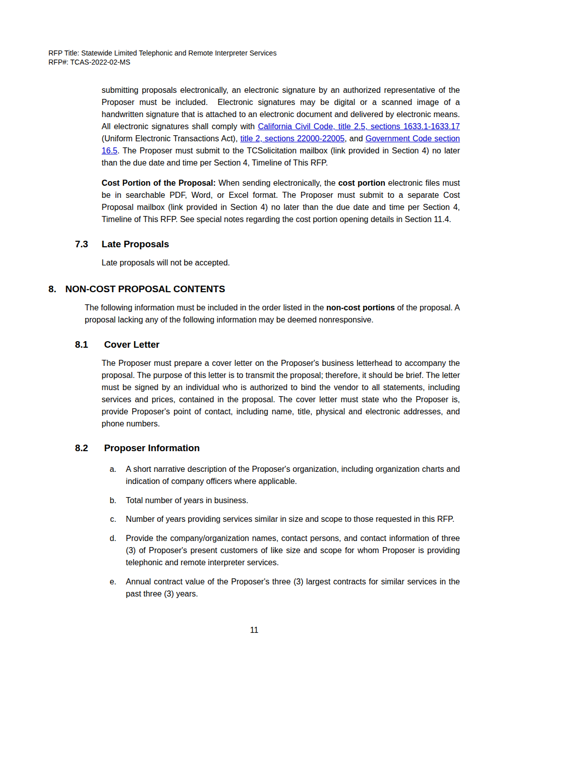RFP Title: Statewide Limited Telephonic and Remote Interpreter Services
RFP#: TCAS-2022-02-MS
submitting proposals electronically, an electronic signature by an authorized representative of the Proposer must be included. Electronic signatures may be digital or a scanned image of a handwritten signature that is attached to an electronic document and delivered by electronic means. All electronic signatures shall comply with California Civil Code, title 2.5, sections 1633.1-1633.17 (Uniform Electronic Transactions Act), title 2, sections 22000-22005, and Government Code section 16.5. The Proposer must submit to the TCSolicitation mailbox (link provided in Section 4) no later than the due date and time per Section 4, Timeline of This RFP.
Cost Portion of the Proposal: When sending electronically, the cost portion electronic files must be in searchable PDF, Word, or Excel format. The Proposer must submit to a separate Cost Proposal mailbox (link provided in Section 4) no later than the due date and time per Section 4, Timeline of This RFP. See special notes regarding the cost portion opening details in Section 11.4.
7.3 Late Proposals
Late proposals will not be accepted.
8. NON-COST PROPOSAL CONTENTS
The following information must be included in the order listed in the non-cost portions of the proposal. A proposal lacking any of the following information may be deemed nonresponsive.
8.1 Cover Letter
The Proposer must prepare a cover letter on the Proposer's business letterhead to accompany the proposal. The purpose of this letter is to transmit the proposal; therefore, it should be brief. The letter must be signed by an individual who is authorized to bind the vendor to all statements, including services and prices, contained in the proposal. The cover letter must state who the Proposer is, provide Proposer's point of contact, including name, title, physical and electronic addresses, and phone numbers.
8.2 Proposer Information
A short narrative description of the Proposer's organization, including organization charts and indication of company officers where applicable.
Total number of years in business.
Number of years providing services similar in size and scope to those requested in this RFP.
Provide the company/organization names, contact persons, and contact information of three (3) of Proposer's present customers of like size and scope for whom Proposer is providing telephonic and remote interpreter services.
Annual contract value of the Proposer's three (3) largest contracts for similar services in the past three (3) years.
11